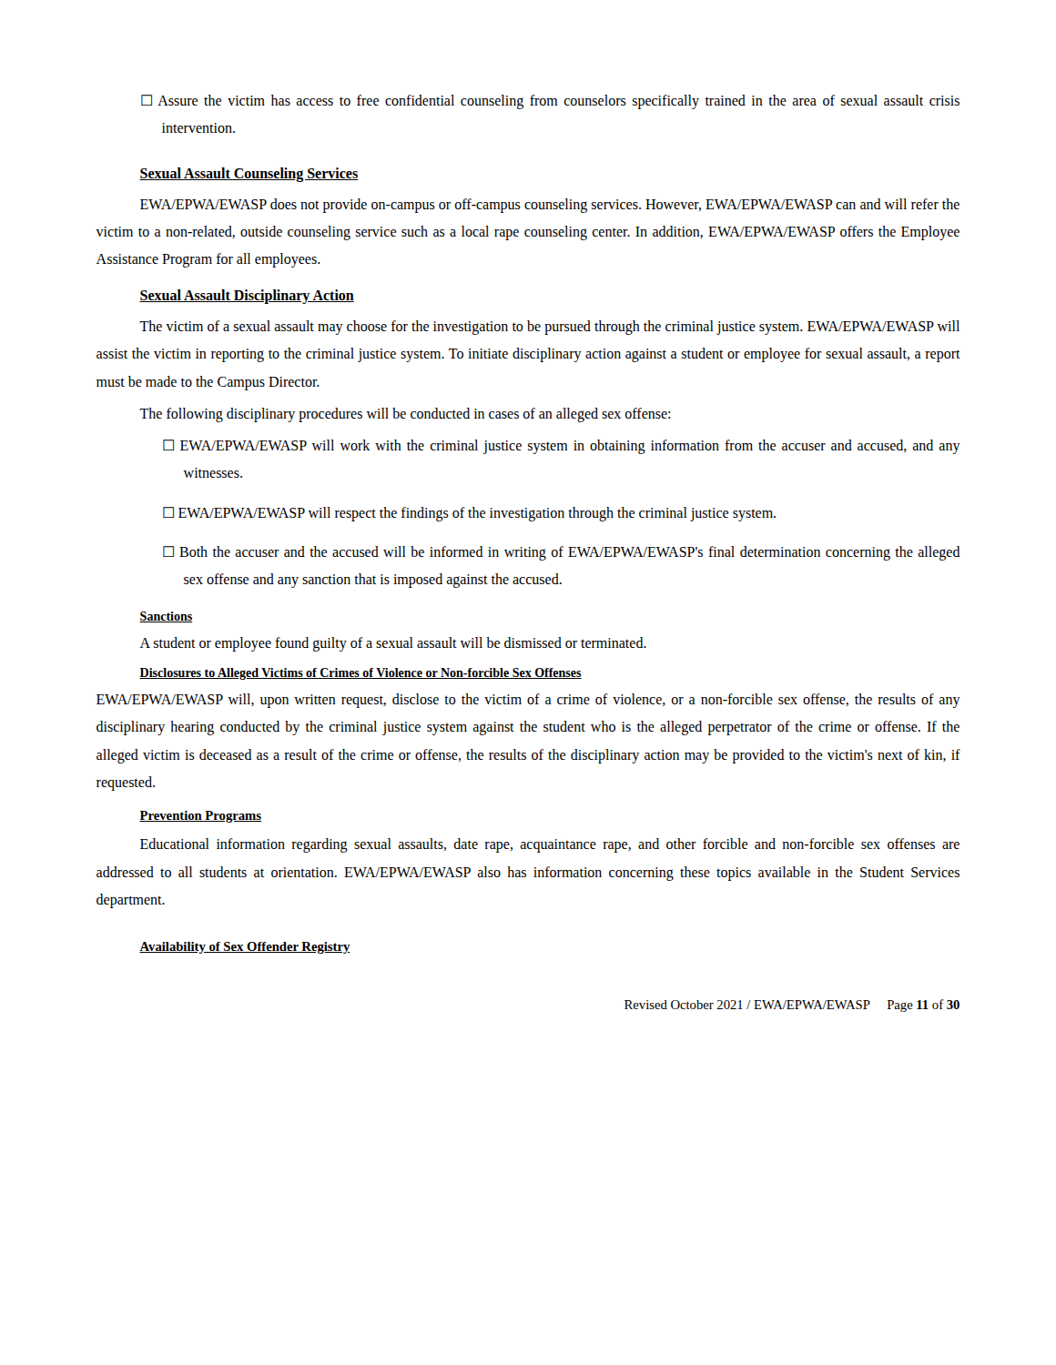☐ Assure the victim has access to free confidential counseling from counselors specifically trained in the area of sexual assault crisis intervention.
Sexual Assault Counseling Services
EWA/EPWA/EWASP does not provide on-campus or off-campus counseling services. However, EWA/EPWA/EWASP can and will refer the victim to a non-related, outside counseling service such as a local rape counseling center. In addition, EWA/EPWA/EWASP offers the Employee Assistance Program for all employees.
Sexual Assault Disciplinary Action
The victim of a sexual assault may choose for the investigation to be pursued through the criminal justice system. EWA/EPWA/EWASP will assist the victim in reporting to the criminal justice system. To initiate disciplinary action against a student or employee for sexual assault, a report must be made to the Campus Director.
The following disciplinary procedures will be conducted in cases of an alleged sex offense:
☐ EWA/EPWA/EWASP will work with the criminal justice system in obtaining information from the accuser and accused, and any witnesses.
☐ EWA/EPWA/EWASP will respect the findings of the investigation through the criminal justice system.
☐ Both the accuser and the accused will be informed in writing of EWA/EPWA/EWASP's final determination concerning the alleged sex offense and any sanction that is imposed against the accused.
Sanctions
A student or employee found guilty of a sexual assault will be dismissed or terminated.
Disclosures to Alleged Victims of Crimes of Violence or Non-forcible Sex Offenses
EWA/EPWA/EWASP will, upon written request, disclose to the victim of a crime of violence, or a non-forcible sex offense, the results of any disciplinary hearing conducted by the criminal justice system against the student who is the alleged perpetrator of the crime or offense. If the alleged victim is deceased as a result of the crime or offense, the results of the disciplinary action may be provided to the victim's next of kin, if requested.
Prevention Programs
Educational information regarding sexual assaults, date rape, acquaintance rape, and other forcible and non-forcible sex offenses are addressed to all students at orientation. EWA/EPWA/EWASP also has information concerning these topics available in the Student Services department.
Availability of Sex Offender Registry
Revised October 2021 / EWA/EPWA/EWASP Page 11 of 30